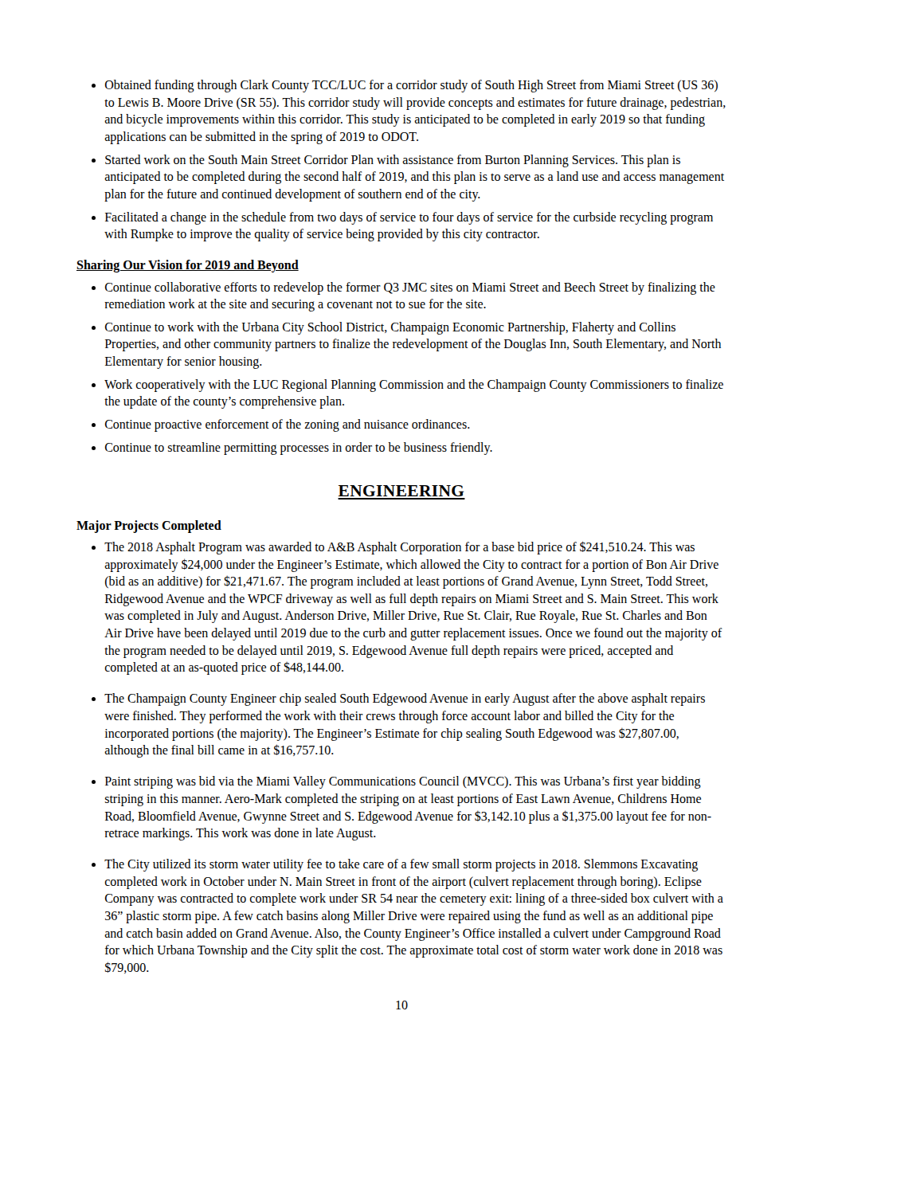Obtained funding through Clark County TCC/LUC for a corridor study of South High Street from Miami Street (US 36) to Lewis B. Moore Drive (SR 55). This corridor study will provide concepts and estimates for future drainage, pedestrian, and bicycle improvements within this corridor. This study is anticipated to be completed in early 2019 so that funding applications can be submitted in the spring of 2019 to ODOT.
Started work on the South Main Street Corridor Plan with assistance from Burton Planning Services. This plan is anticipated to be completed during the second half of 2019, and this plan is to serve as a land use and access management plan for the future and continued development of southern end of the city.
Facilitated a change in the schedule from two days of service to four days of service for the curbside recycling program with Rumpke to improve the quality of service being provided by this city contractor.
Sharing Our Vision for 2019 and Beyond
Continue collaborative efforts to redevelop the former Q3 JMC sites on Miami Street and Beech Street by finalizing the remediation work at the site and securing a covenant not to sue for the site.
Continue to work with the Urbana City School District, Champaign Economic Partnership, Flaherty and Collins Properties, and other community partners to finalize the redevelopment of the Douglas Inn, South Elementary, and North Elementary for senior housing.
Work cooperatively with the LUC Regional Planning Commission and the Champaign County Commissioners to finalize the update of the county’s comprehensive plan.
Continue proactive enforcement of the zoning and nuisance ordinances.
Continue to streamline permitting processes in order to be business friendly.
ENGINEERING
Major Projects Completed
The 2018 Asphalt Program was awarded to A&B Asphalt Corporation for a base bid price of $241,510.24. This was approximately $24,000 under the Engineer’s Estimate, which allowed the City to contract for a portion of Bon Air Drive (bid as an additive) for $21,471.67. The program included at least portions of Grand Avenue, Lynn Street, Todd Street, Ridgewood Avenue and the WPCF driveway as well as full depth repairs on Miami Street and S. Main Street. This work was completed in July and August. Anderson Drive, Miller Drive, Rue St. Clair, Rue Royale, Rue St. Charles and Bon Air Drive have been delayed until 2019 due to the curb and gutter replacement issues. Once we found out the majority of the program needed to be delayed until 2019, S. Edgewood Avenue full depth repairs were priced, accepted and completed at an as-quoted price of $48,144.00.
The Champaign County Engineer chip sealed South Edgewood Avenue in early August after the above asphalt repairs were finished. They performed the work with their crews through force account labor and billed the City for the incorporated portions (the majority). The Engineer’s Estimate for chip sealing South Edgewood was $27,807.00, although the final bill came in at $16,757.10.
Paint striping was bid via the Miami Valley Communications Council (MVCC). This was Urbana’s first year bidding striping in this manner. Aero-Mark completed the striping on at least portions of East Lawn Avenue, Childrens Home Road, Bloomfield Avenue, Gwynne Street and S. Edgewood Avenue for $3,142.10 plus a $1,375.00 layout fee for non-retrace markings. This work was done in late August.
The City utilized its storm water utility fee to take care of a few small storm projects in 2018. Slemmons Excavating completed work in October under N. Main Street in front of the airport (culvert replacement through boring). Eclipse Company was contracted to complete work under SR 54 near the cemetery exit: lining of a three-sided box culvert with a 36” plastic storm pipe. A few catch basins along Miller Drive were repaired using the fund as well as an additional pipe and catch basin added on Grand Avenue. Also, the County Engineer’s Office installed a culvert under Campground Road for which Urbana Township and the City split the cost. The approximate total cost of storm water work done in 2018 was $79,000.
10